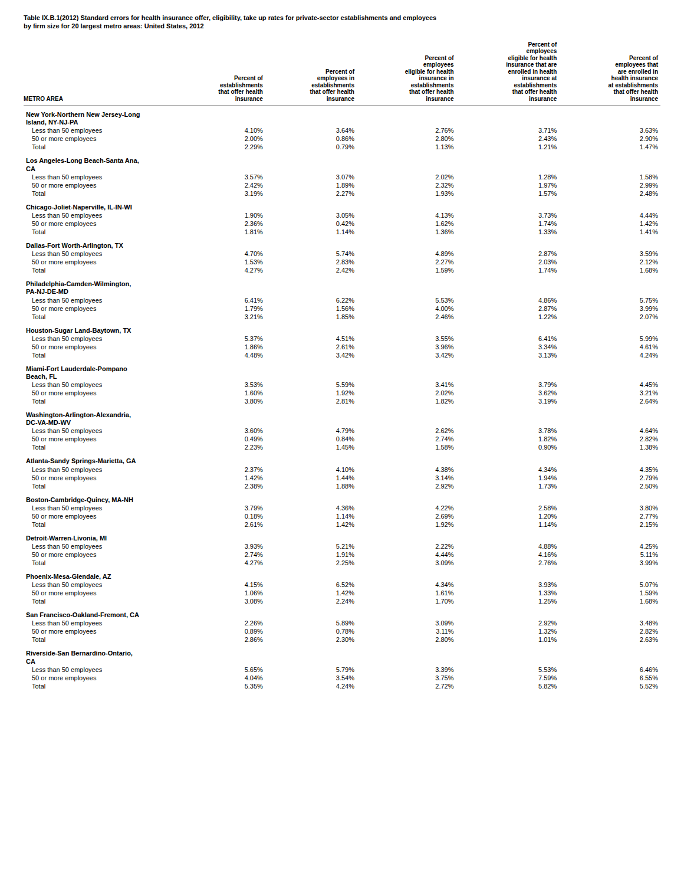Table IX.B.1(2012) Standard errors for health insurance offer, eligibility, take up rates for private-sector establishments and employees
by firm size for 20 largest metro areas: United States, 2012
| METRO AREA | Percent of establishments that offer health insurance | Percent of employees in establishments that offer health insurance | Percent of employees eligible for health insurance in establishments that offer health insurance | Percent of employees eligible for health insurance that are enrolled in health insurance at establishments that offer health insurance | Percent of employees that are enrolled in health insurance at establishments that offer health insurance |
| --- | --- | --- | --- | --- | --- |
| New York-Northern New Jersey-Long Island, NY-NJ-PA |
| Less than 50 employees | 4.10% | 3.64% | 2.76% | 3.71% | 3.63% |
| 50 or more employees | 2.00% | 0.86% | 2.80% | 2.43% | 2.90% |
| Total | 2.29% | 0.79% | 1.13% | 1.21% | 1.47% |
| Los Angeles-Long Beach-Santa Ana, CA |
| Less than 50 employees | 3.57% | 3.07% | 2.02% | 1.28% | 1.58% |
| 50 or more employees | 2.42% | 1.89% | 2.32% | 1.97% | 2.99% |
| Total | 3.19% | 2.27% | 1.93% | 1.57% | 2.48% |
| Chicago-Joliet-Naperville, IL-IN-WI |
| Less than 50 employees | 1.90% | 3.05% | 4.13% | 3.73% | 4.44% |
| 50 or more employees | 2.36% | 0.42% | 1.62% | 1.74% | 1.42% |
| Total | 1.81% | 1.14% | 1.36% | 1.33% | 1.41% |
| Dallas-Fort Worth-Arlington, TX |
| Less than 50 employees | 4.70% | 5.74% | 4.89% | 2.87% | 3.59% |
| 50 or more employees | 1.53% | 2.83% | 2.27% | 2.03% | 2.12% |
| Total | 4.27% | 2.42% | 1.59% | 1.74% | 1.68% |
| Philadelphia-Camden-Wilmington, PA-NJ-DE-MD |
| Less than 50 employees | 6.41% | 6.22% | 5.53% | 4.86% | 5.75% |
| 50 or more employees | 1.79% | 1.56% | 4.00% | 2.87% | 3.99% |
| Total | 3.21% | 1.85% | 2.46% | 1.22% | 2.07% |
| Houston-Sugar Land-Baytown, TX |
| Less than 50 employees | 5.37% | 4.51% | 3.55% | 6.41% | 5.99% |
| 50 or more employees | 1.86% | 2.61% | 3.96% | 3.34% | 4.61% |
| Total | 4.48% | 3.42% | 3.42% | 3.13% | 4.24% |
| Miami-Fort Lauderdale-Pompano Beach, FL |
| Less than 50 employees | 3.53% | 5.59% | 3.41% | 3.79% | 4.45% |
| 50 or more employees | 1.60% | 1.92% | 2.02% | 3.62% | 3.21% |
| Total | 3.80% | 2.81% | 1.82% | 3.19% | 2.64% |
| Washington-Arlington-Alexandria, DC-VA-MD-WV |
| Less than 50 employees | 3.60% | 4.79% | 2.62% | 3.78% | 4.64% |
| 50 or more employees | 0.49% | 0.84% | 2.74% | 1.82% | 2.82% |
| Total | 2.23% | 1.45% | 1.58% | 0.90% | 1.38% |
| Atlanta-Sandy Springs-Marietta, GA |
| Less than 50 employees | 2.37% | 4.10% | 4.38% | 4.34% | 4.35% |
| 50 or more employees | 1.42% | 1.44% | 3.14% | 1.94% | 2.79% |
| Total | 2.38% | 1.88% | 2.92% | 1.73% | 2.50% |
| Boston-Cambridge-Quincy, MA-NH |
| Less than 50 employees | 3.79% | 4.36% | 4.22% | 2.58% | 3.80% |
| 50 or more employees | 0.18% | 1.14% | 2.69% | 1.20% | 2.77% |
| Total | 2.61% | 1.42% | 1.92% | 1.14% | 2.15% |
| Detroit-Warren-Livonia, MI |
| Less than 50 employees | 3.93% | 5.21% | 2.22% | 4.88% | 4.25% |
| 50 or more employees | 2.74% | 1.91% | 4.44% | 4.16% | 5.11% |
| Total | 4.27% | 2.25% | 3.09% | 2.76% | 3.99% |
| Phoenix-Mesa-Glendale, AZ |
| Less than 50 employees | 4.15% | 6.52% | 4.34% | 3.93% | 5.07% |
| 50 or more employees | 1.06% | 1.42% | 1.61% | 1.33% | 1.59% |
| Total | 3.08% | 2.24% | 1.70% | 1.25% | 1.68% |
| San Francisco-Oakland-Fremont, CA |
| Less than 50 employees | 2.26% | 5.89% | 3.09% | 2.92% | 3.48% |
| 50 or more employees | 0.89% | 0.78% | 3.11% | 1.32% | 2.82% |
| Total | 2.86% | 2.30% | 2.80% | 1.01% | 2.63% |
| Riverside-San Bernardino-Ontario, CA |
| Less than 50 employees | 5.65% | 5.79% | 3.39% | 5.53% | 6.46% |
| 50 or more employees | 4.04% | 3.54% | 3.75% | 7.59% | 6.55% |
| Total | 5.35% | 4.24% | 2.72% | 5.82% | 5.52% |